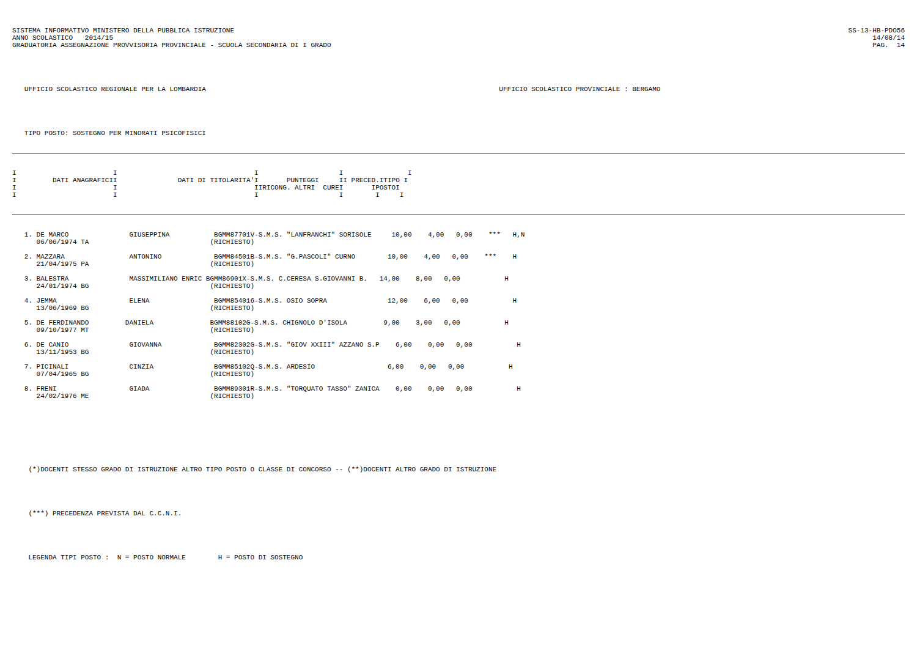| SISTEMA INFORMATIVO MINISTERO DELLA PUBBLICA ISTRUZIONE | SS-13-HB-PDO56 |
| ANNO SCOLASTICO 2014/15 | 14/08/14 |
| GRADUATORIA ASSEGNAZIONE PROVVISORIA PROVINCIALE - SCUOLA SECONDARIA DI I GRADO | PAG. 14 |
| UFFICIO SCOLASTICO REGIONALE PER LA LOMBARDIA | UFFICIO SCOLASTICO PROVINCIALE : BERGAMO |
TIPO POSTO: SOSTEGNO PER MINORATI PSICOFISICI
| I | | | I | | I | | | | I | | I |
| I | DATI ANAGRAFICI | I | DATI DI TITOLARITA' | I | PUNTEGGI | | | I | I PRECED.ITIPO I | |
| I | | | I | | I | IRICONG. ALTRI | | CURE | I | IPOSTOI | |
| I | | | I | | I | | | | I | I I | |
| 1. DE MARCO GIUSEPPINA BGMM87701V-S.M.S. "LANFRANCHI" SORISOLE 10,00 4,00 0,00 *** H,N |
| 06/06/1974 TA (RICHIESTO) |
| 2. MAZZARA ANTONINO BGMM84501B-S.M.S. "G.PASCOLI" CURNO 10,00 4,00 0,00 *** H |
| 21/04/1975 PA (RICHIESTO) |
| 3. BALESTRA MASSIMILIANO ENRIC BGMM86901X-S.M.S. C.CERESA S.GIOVANNI B. 14,00 8,00 0,00 H |
| 24/01/1974 BG (RICHIESTO) |
| 4. JEMMA ELENA BGMM854016-S.M.S. OSIO SOPRA 12,00 6,00 0,00 H |
| 13/06/1969 BG (RICHIESTO) |
| 5. DE FERDINANDO DANIELA BGMM88102G-S.M.S. CHIGNOLO D'ISOLA 9,00 3,00 0,00 H |
| 09/10/1977 MT (RICHIESTO) |
| 6. DE CANIO GIOVANNA BGMM82302G-S.M.S. "GIOV XXIII" AZZANO S.P 6,00 0,00 0,00 H |
| 13/11/1953 BG (RICHIESTO) |
| 7. PICINALI CINZIA BGMM85102Q-S.M.S. ARDESIO 6,00 0,00 0,00 H |
| 07/04/1965 BG (RICHIESTO) |
| 8. FRENI GIADA BGMM89301R-S.M.S. "TORQUATO TASSO" ZANICA 0,00 0,00 0,00 H |
| 24/02/1976 ME (RICHIESTO) |
(*)DOCENTI STESSO GRADO DI ISTRUZIONE ALTRO TIPO POSTO O CLASSE DI CONCORSO -- (**)DOCENTI ALTRO GRADO DI ISTRUZIONE
(***) PRECEDENZA PREVISTA DAL C.C.N.I.
LEGENDA TIPI POSTO : N = POSTO NORMALE H = POSTO DI SOSTEGNO